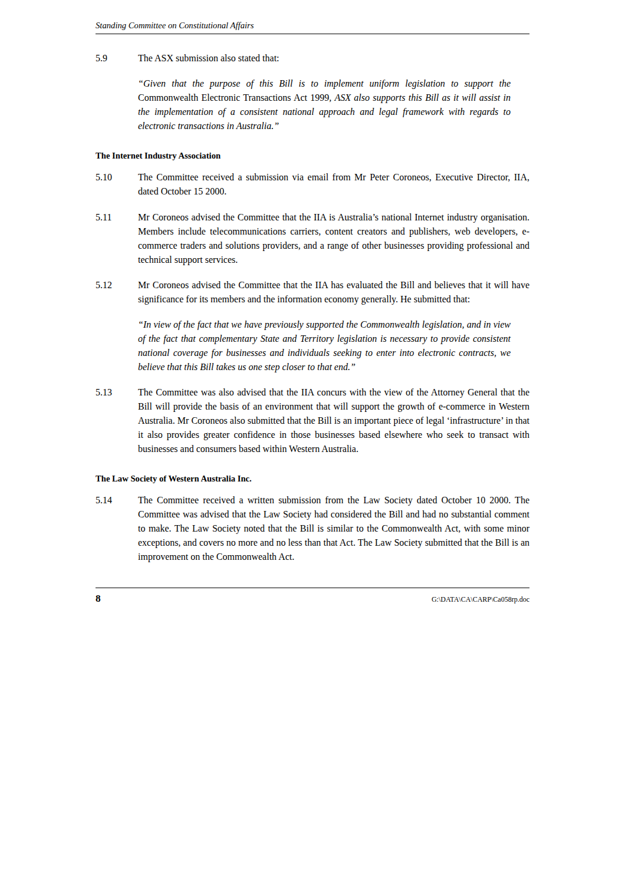Standing Committee on Constitutional Affairs
5.9
The ASX submission also stated that:
“Given that the purpose of this Bill is to implement uniform legislation to support the Commonwealth Electronic Transactions Act 1999, ASX also supports this Bill as it will assist in the implementation of a consistent national approach and legal framework with regards to electronic transactions in Australia.”
The Internet Industry Association
5.10
The Committee received a submission via email from Mr Peter Coroneos, Executive Director, IIA, dated October 15 2000.
5.11
Mr Coroneos advised the Committee that the IIA is Australia’s national Internet industry organisation. Members include telecommunications carriers, content creators and publishers, web developers, e-commerce traders and solutions providers, and a range of other businesses providing professional and technical support services.
5.12
Mr Coroneos advised the Committee that the IIA has evaluated the Bill and believes that it will have significance for its members and the information economy generally. He submitted that:
“In view of the fact that we have previously supported the Commonwealth legislation, and in view of the fact that complementary State and Territory legislation is necessary to provide consistent national coverage for businesses and individuals seeking to enter into electronic contracts, we believe that this Bill takes us one step closer to that end.”
5.13
The Committee was also advised that the IIA concurs with the view of the Attorney General that the Bill will provide the basis of an environment that will support the growth of e-commerce in Western Australia. Mr Coroneos also submitted that the Bill is an important piece of legal ‘infrastructure’ in that it also provides greater confidence in those businesses based elsewhere who seek to transact with businesses and consumers based within Western Australia.
The Law Society of Western Australia Inc.
5.14
The Committee received a written submission from the Law Society dated October 10 2000. The Committee was advised that the Law Society had considered the Bill and had no substantial comment to make. The Law Society noted that the Bill is similar to the Commonwealth Act, with some minor exceptions, and covers no more and no less than that Act. The Law Society submitted that the Bill is an improvement on the Commonwealth Act.
8 G:\DATA\CA\CARP\Ca058rp.doc